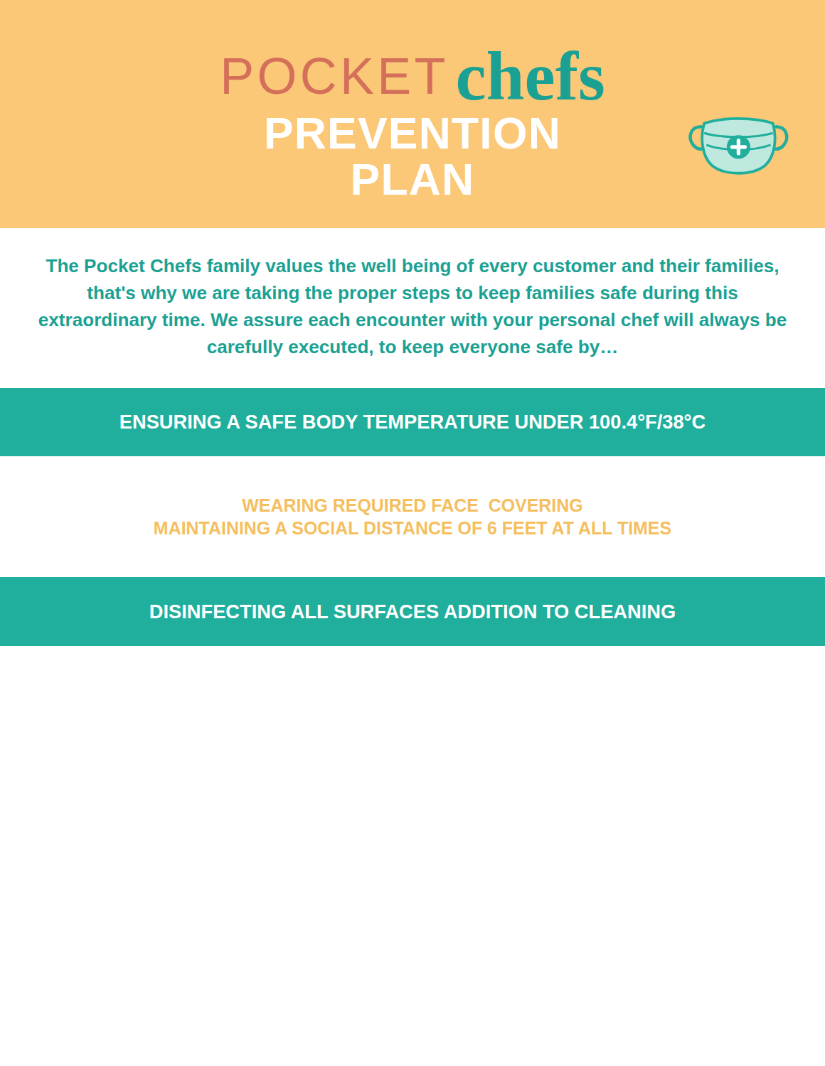Pocketchefs
Prevention
Plan
The Pocket Chefs family values the well being of every customer and their families, that's why we are taking the proper steps to keep families safe during this extraordinary time. We assure each encounter with your personal chef will always be carefully executed, to keep everyone safe by…
Ensuring a safe body temperature under 100.4°F/38°C
Wearing required face covering
Maintaining a social distance of 6 feet at all times
Disinfecting all surfaces addition to cleaning